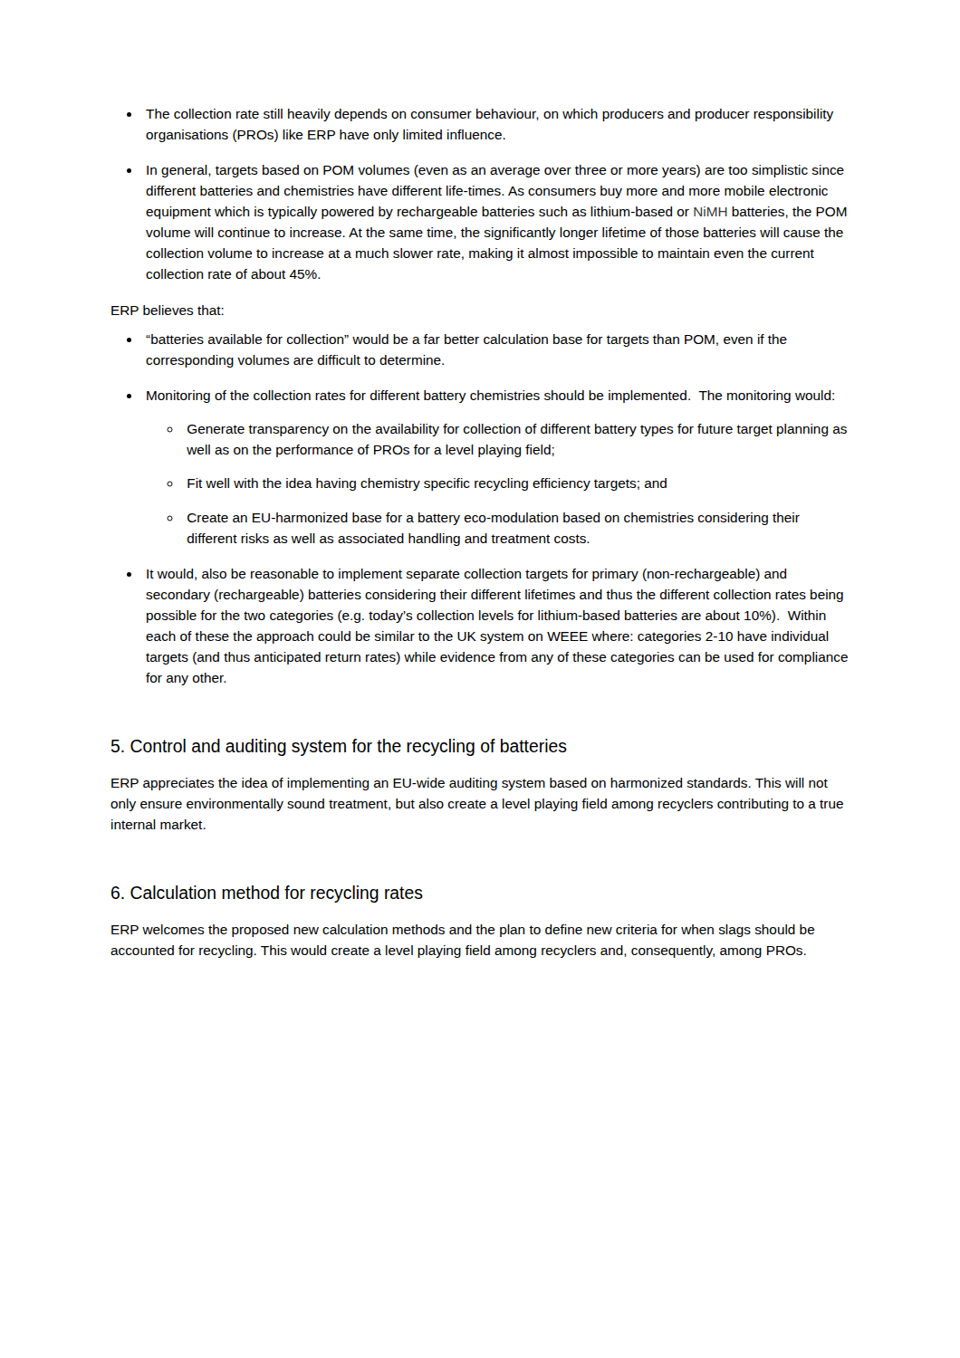The collection rate still heavily depends on consumer behaviour, on which producers and producer responsibility organisations (PROs) like ERP have only limited influence.
In general, targets based on POM volumes (even as an average over three or more years) are too simplistic since different batteries and chemistries have different life-times. As consumers buy more and more mobile electronic equipment which is typically powered by rechargeable batteries such as lithium-based or NiMH batteries, the POM volume will continue to increase. At the same time, the significantly longer lifetime of those batteries will cause the collection volume to increase at a much slower rate, making it almost impossible to maintain even the current collection rate of about 45%.
ERP believes that:
“batteries available for collection” would be a far better calculation base for targets than POM, even if the corresponding volumes are difficult to determine.
Monitoring of the collection rates for different battery chemistries should be implemented. The monitoring would:
Generate transparency on the availability for collection of different battery types for future target planning as well as on the performance of PROs for a level playing field;
Fit well with the idea having chemistry specific recycling efficiency targets; and
Create an EU-harmonized base for a battery eco-modulation based on chemistries considering their different risks as well as associated handling and treatment costs.
It would, also be reasonable to implement separate collection targets for primary (non-rechargeable) and secondary (rechargeable) batteries considering their different lifetimes and thus the different collection rates being possible for the two categories (e.g. today’s collection levels for lithium-based batteries are about 10%). Within each of these the approach could be similar to the UK system on WEEE where: categories 2-10 have individual targets (and thus anticipated return rates) while evidence from any of these categories can be used for compliance for any other.
5. Control and auditing system for the recycling of batteries
ERP appreciates the idea of implementing an EU-wide auditing system based on harmonized standards. This will not only ensure environmentally sound treatment, but also create a level playing field among recyclers contributing to a true internal market.
6. Calculation method for recycling rates
ERP welcomes the proposed new calculation methods and the plan to define new criteria for when slags should be accounted for recycling. This would create a level playing field among recyclers and, consequently, among PROs.